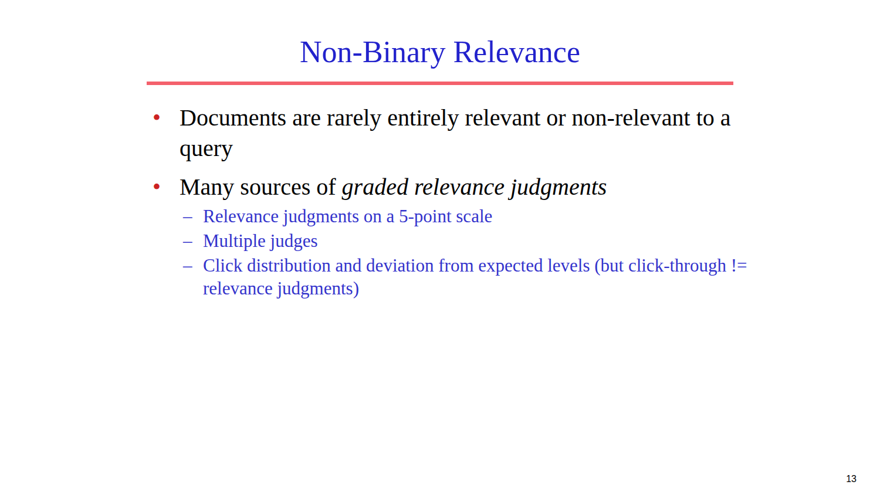Non-Binary Relevance
Documents are rarely entirely relevant or non-relevant to a query
Many sources of graded relevance judgments
Relevance judgments on a 5-point scale
Multiple judges
Click distribution and deviation from expected levels (but click-through != relevance judgments)
13